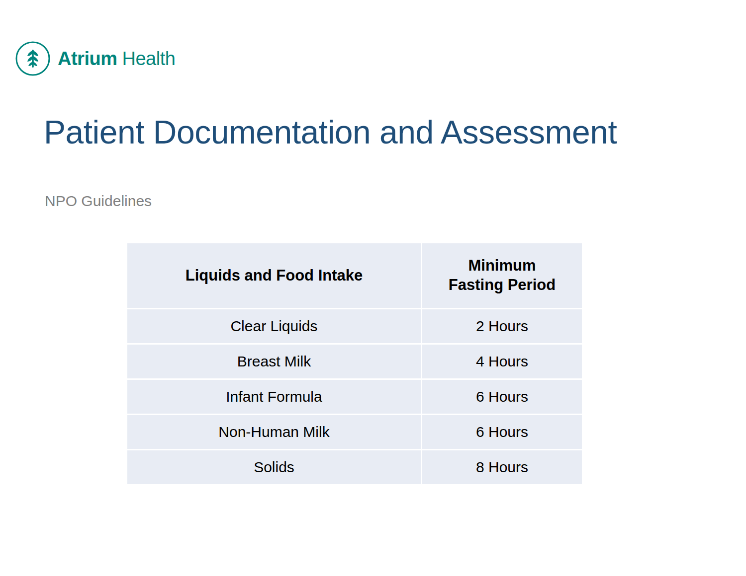Atrium Health
Patient Documentation and Assessment
NPO Guidelines
| Liquids and Food Intake | Minimum Fasting Period |
| --- | --- |
| Clear Liquids | 2 Hours |
| Breast Milk | 4 Hours |
| Infant Formula | 6 Hours |
| Non-Human Milk | 6 Hours |
| Solids | 8 Hours |